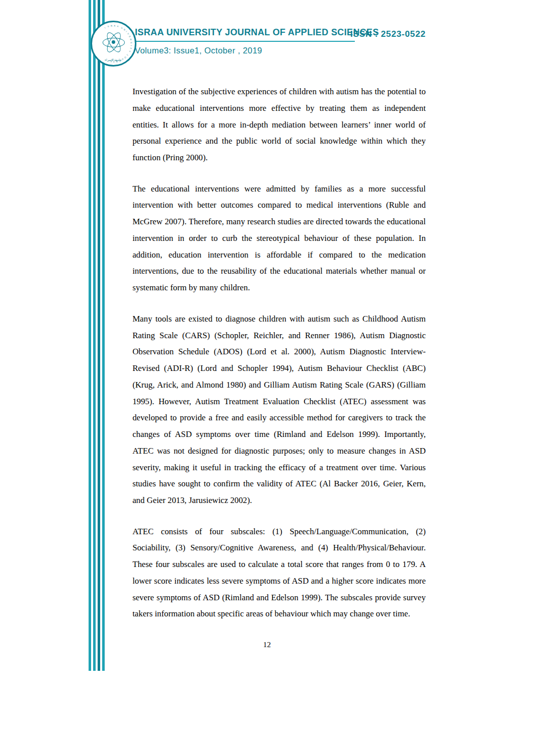I S R A A U N I V E R S I T Y J O U R N A L
جامعة الإسراء
ISRAA UNIVERSITY JOURNAL OF APPLIED SCIENCES
ISSN : 2523-0522
Volume3: Issue1, October , 2019
Investigation of the subjective experiences of children with autism has the potential to make educational interventions more effective by treating them as independent entities. It allows for a more in-depth mediation between learners’ inner world of personal experience and the public world of social knowledge within which they function (Pring 2000).
The educational interventions were admitted by families as a more successful intervention with better outcomes compared to medical interventions (Ruble and McGrew 2007). Therefore, many research studies are directed towards the educational intervention in order to curb the stereotypical behaviour of these population. In addition, education intervention is affordable if compared to the medication interventions, due to the reusability of the educational materials whether manual or systematic form by many children.
Many tools are existed to diagnose children with autism such as Childhood Autism Rating Scale (CARS) (Schopler, Reichler, and Renner 1986), Autism Diagnostic Observation Schedule (ADOS) (Lord et al. 2000), Autism Diagnostic Interview-Revised (ADI-R) (Lord and Schopler 1994), Autism Behaviour Checklist (ABC) (Krug, Arick, and Almond 1980) and Gilliam Autism Rating Scale (GARS) (Gilliam 1995). However, Autism Treatment Evaluation Checklist (ATEC) assessment was developed to provide a free and easily accessible method for caregivers to track the changes of ASD symptoms over time (Rimland and Edelson 1999). Importantly, ATEC was not designed for diagnostic purposes; only to measure changes in ASD severity, making it useful in tracking the efficacy of a treatment over time. Various studies have sought to confirm the validity of ATEC (Al Backer 2016, Geier, Kern, and Geier 2013, Jarusiewicz 2002).
ATEC consists of four subscales: (1) Speech/Language/Communication, (2) Sociability, (3) Sensory/Cognitive Awareness, and (4) Health/Physical/Behaviour. These four subscales are used to calculate a total score that ranges from 0 to 179. A lower score indicates less severe symptoms of ASD and a higher score indicates more severe symptoms of ASD (Rimland and Edelson 1999). The subscales provide survey takers information about specific areas of behaviour which may change over time.
12